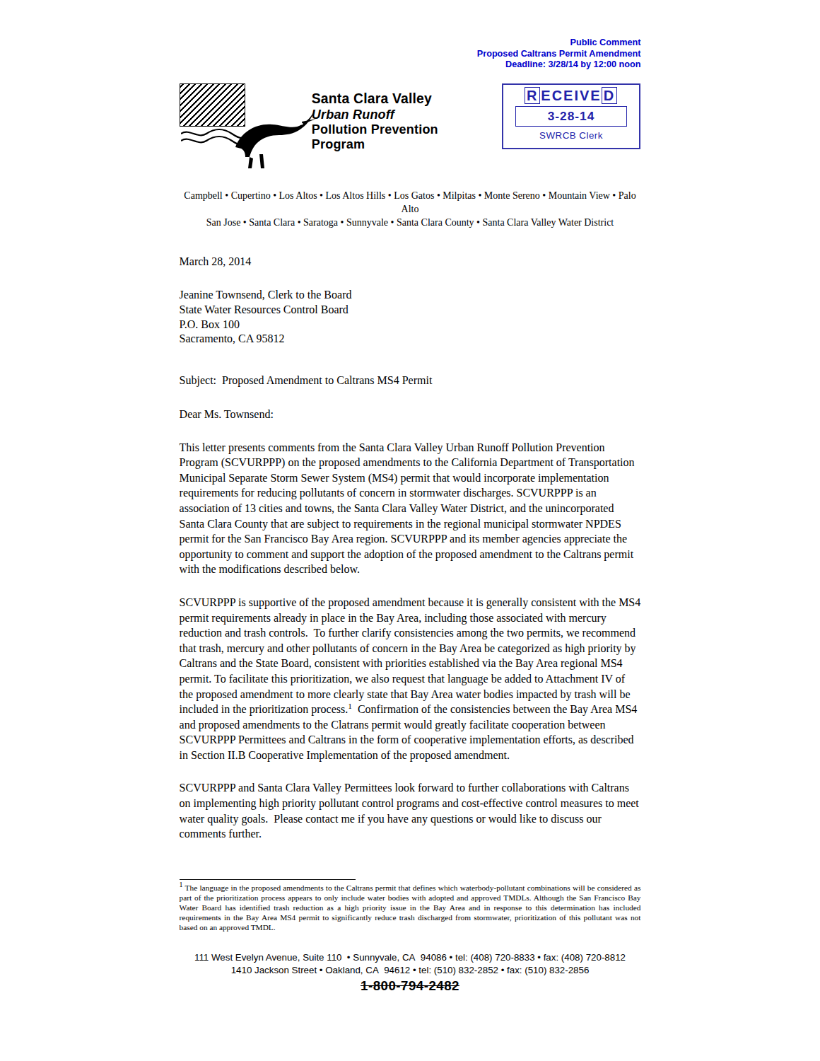Public Comment
Proposed Caltrans Permit Amendment
Deadline: 3/28/14 by 12:00 noon
Santa Clara Valley
Urban Runoff
Pollution Prevention
Program
RECEIVED
3-28-14
SWRCB Clerk
Campbell • Cupertino • Los Altos • Los Altos Hills • Los Gatos • Milpitas • Monte Sereno • Mountain View • Palo Alto
San Jose • Santa Clara • Saratoga • Sunnyvale • Santa Clara County • Santa Clara Valley Water District
March 28, 2014
Jeanine Townsend, Clerk to the Board
State Water Resources Control Board
P.O. Box 100
Sacramento, CA 95812
Subject: Proposed Amendment to Caltrans MS4 Permit
Dear Ms. Townsend:
This letter presents comments from the Santa Clara Valley Urban Runoff Pollution Prevention Program (SCVURPPP) on the proposed amendments to the California Department of Transportation Municipal Separate Storm Sewer System (MS4) permit that would incorporate implementation requirements for reducing pollutants of concern in stormwater discharges. SCVURPPP is an association of 13 cities and towns, the Santa Clara Valley Water District, and the unincorporated Santa Clara County that are subject to requirements in the regional municipal stormwater NPDES permit for the San Francisco Bay Area region. SCVURPPP and its member agencies appreciate the opportunity to comment and support the adoption of the proposed amendment to the Caltrans permit with the modifications described below.
SCVURPPP is supportive of the proposed amendment because it is generally consistent with the MS4 permit requirements already in place in the Bay Area, including those associated with mercury reduction and trash controls. To further clarify consistencies among the two permits, we recommend that trash, mercury and other pollutants of concern in the Bay Area be categorized as high priority by Caltrans and the State Board, consistent with priorities established via the Bay Area regional MS4 permit. To facilitate this prioritization, we also request that language be added to Attachment IV of the proposed amendment to more clearly state that Bay Area water bodies impacted by trash will be included in the prioritization process.1 Confirmation of the consistencies between the Bay Area MS4 and proposed amendments to the Clatrans permit would greatly facilitate cooperation between SCVURPPP Permittees and Caltrans in the form of cooperative implementation efforts, as described in Section II.B Cooperative Implementation of the proposed amendment.
SCVURPPP and Santa Clara Valley Permittees look forward to further collaborations with Caltrans on implementing high priority pollutant control programs and cost-effective control measures to meet water quality goals. Please contact me if you have any questions or would like to discuss our comments further.
1 The language in the proposed amendments to the Caltrans permit that defines which waterbody-pollutant combinations will be considered as part of the prioritization process appears to only include water bodies with adopted and approved TMDLs. Although the San Francisco Bay Water Board has identified trash reduction as a high priority issue in the Bay Area and in response to this determination has included requirements in the Bay Area MS4 permit to significantly reduce trash discharged from stormwater, prioritization of this pollutant was not based on an approved TMDL.
111 West Evelyn Avenue, Suite 110 • Sunnyvale, CA 94086 • tel: (408) 720-8833 • fax: (408) 720-8812
1410 Jackson Street • Oakland, CA 94612 • tel: (510) 832-2852 • fax: (510) 832-2856
1-800-794-2482